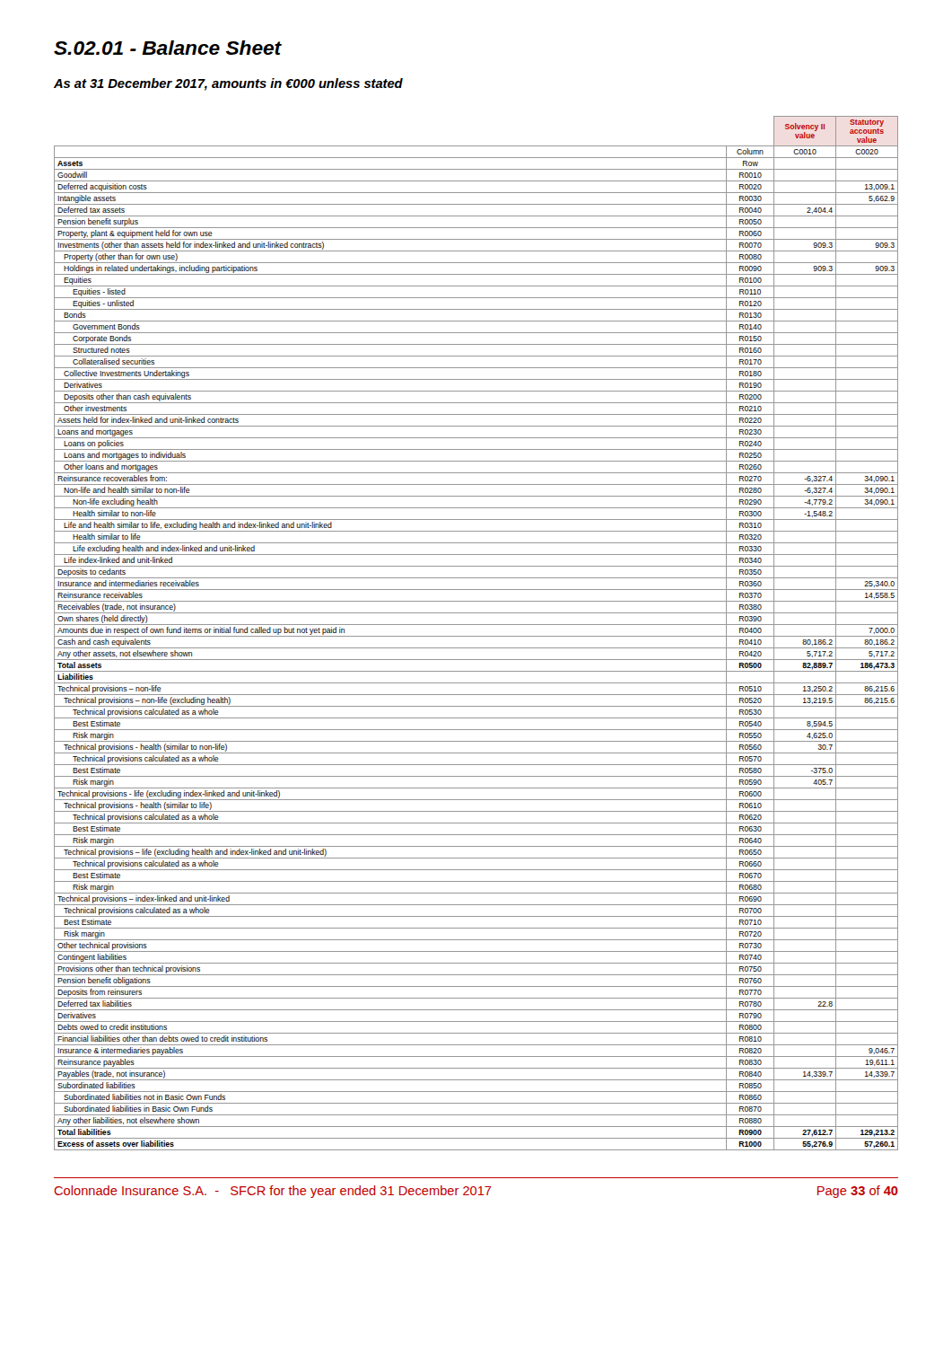S.02.01 - Balance Sheet
As at 31 December 2017, amounts in €000 unless stated
| | | Solvency II value | Statutory accounts value |
| --- | --- | --- | --- |
| | Column | C0010 | C0020 |
| Assets | Row | | |
| Goodwill | R0010 | | |
| Deferred acquisition costs | R0020 | | 13,009.1 |
| Intangible assets | R0030 | | 5,662.9 |
| Deferred tax assets | R0040 | 2,404.4 | |
| Pension benefit surplus | R0050 | | |
| Property, plant & equipment held for own use | R0060 | | |
| Investments (other than assets held for index-linked and unit-linked contracts) | R0070 | 909.3 | 909.3 |
| Property (other than for own use) | R0080 | | |
| Holdings in related undertakings, including participations | R0090 | 909.3 | 909.3 |
| Equities | R0100 | | |
| Equities - listed | R0110 | | |
| Equities - unlisted | R0120 | | |
| Bonds | R0130 | | |
| Government Bonds | R0140 | | |
| Corporate Bonds | R0150 | | |
| Structured notes | R0160 | | |
| Collateralised securities | R0170 | | |
| Collective Investments Undertakings | R0180 | | |
| Derivatives | R0190 | | |
| Deposits other than cash equivalents | R0200 | | |
| Other investments | R0210 | | |
| Assets held for index-linked and unit-linked contracts | R0220 | | |
| Loans and mortgages | R0230 | | |
| Loans on policies | R0240 | | |
| Loans and mortgages to individuals | R0250 | | |
| Other loans and mortgages | R0260 | | |
| Reinsurance recoverables from: | R0270 | -6,327.4 | 34,090.1 |
| Non-life and health similar to non-life | R0280 | -6,327.4 | 34,090.1 |
| Non-life excluding health | R0290 | -4,779.2 | 34,090.1 |
| Health similar to non-life | R0300 | -1,548.2 | |
| Life and health similar to life, excluding health and index-linked and unit-linked | R0310 | | |
| Health similar to life | R0320 | | |
| Life excluding health and index-linked and unit-linked | R0330 | | |
| Life index-linked and unit-linked | R0340 | | |
| Deposits to cedants | R0350 | | |
| Insurance and intermediaries receivables | R0360 | | 25,340.0 |
| Reinsurance receivables | R0370 | | 14,558.5 |
| Receivables (trade, not insurance) | R0380 | | |
| Own shares (held directly) | R0390 | | |
| Amounts due in respect of own fund items or initial fund called up but not yet paid in | R0400 | | 7,000.0 |
| Cash and cash equivalents | R0410 | 80,186.2 | 80,186.2 |
| Any other assets, not elsewhere shown | R0420 | 5,717.2 | 5,717.2 |
| Total assets | R0500 | 82,889.7 | 186,473.3 |
| Liabilities | | | |
| Technical provisions – non-life | R0510 | 13,250.2 | 86,215.6 |
| Technical provisions – non-life (excluding health) | R0520 | 13,219.5 | 86,215.6 |
| Technical provisions calculated as a whole | R0530 | | |
| Best Estimate | R0540 | 8,594.5 | |
| Risk margin | R0550 | 4,625.0 | |
| Technical provisions - health (similar to non-life) | R0560 | 30.7 | |
| Technical provisions calculated as a whole | R0570 | | |
| Best Estimate | R0580 | -375.0 | |
| Risk margin | R0590 | 405.7 | |
| Technical provisions - life (excluding index-linked and unit-linked) | R0600 | | |
| Technical provisions - health (similar to life) | R0610 | | |
| Technical provisions calculated as a whole | R0620 | | |
| Best Estimate | R0630 | | |
| Risk margin | R0640 | | |
| Technical provisions – life (excluding health and index-linked and unit-linked) | R0650 | | |
| Technical provisions calculated as a whole | R0660 | | |
| Best Estimate | R0670 | | |
| Risk margin | R0680 | | |
| Technical provisions – index-linked and unit-linked | R0690 | | |
| Technical provisions calculated as a whole | R0700 | | |
| Best Estimate | R0710 | | |
| Risk margin | R0720 | | |
| Other technical provisions | R0730 | | |
| Contingent liabilities | R0740 | | |
| Provisions other than technical provisions | R0750 | | |
| Pension benefit obligations | R0760 | | |
| Deposits from reinsurers | R0770 | | |
| Deferred tax liabilities | R0780 | 22.8 | |
| Derivatives | R0790 | | |
| Debts owed to credit institutions | R0800 | | |
| Financial liabilities other than debts owed to credit institutions | R0810 | | |
| Insurance & intermediaries payables | R0820 | | 9,046.7 |
| Reinsurance payables | R0830 | | 19,611.1 |
| Payables (trade, not insurance) | R0840 | 14,339.7 | 14,339.7 |
| Subordinated liabilities | R0850 | | |
| Subordinated liabilities not in Basic Own Funds | R0860 | | |
| Subordinated liabilities in Basic Own Funds | R0870 | | |
| Any other liabilities, not elsewhere shown | R0880 | | |
| Total liabilities | R0900 | 27,612.7 | 129,213.2 |
| Excess of assets over liabilities | R1000 | 55,276.9 | 57,260.1 |
Colonnade Insurance S.A. - SFCR for the year ended 31 December 2017 Page 33 of 40